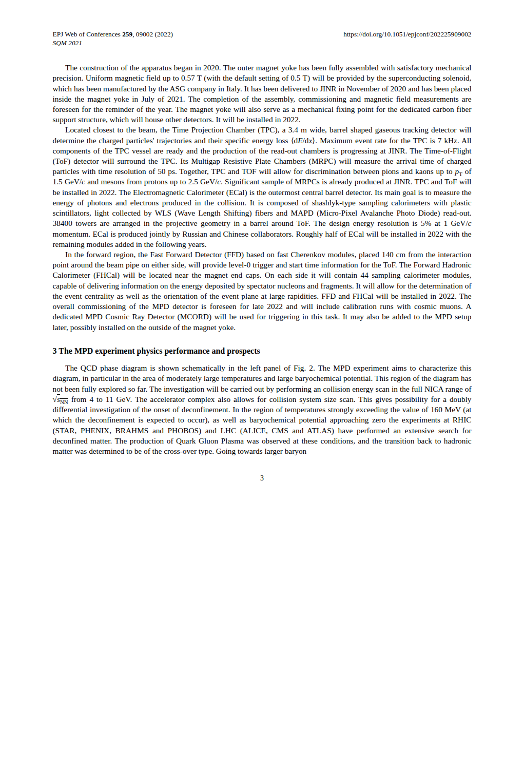EPJ Web of Conferences 259, 09002 (2022)
SQM 2021
https://doi.org/10.1051/epjconf/202225909002
The construction of the apparatus began in 2020. The outer magnet yoke has been fully assembled with satisfactory mechanical precision. Uniform magnetic field up to 0.57 T (with the default setting of 0.5 T) will be provided by the superconducting solenoid, which has been manufactured by the ASG company in Italy. It has been delivered to JINR in November of 2020 and has been placed inside the magnet yoke in July of 2021. The completion of the assembly, commissioning and magnetic field measurements are foreseen for the reminder of the year. The magnet yoke will also serve as a mechanical fixing point for the dedicated carbon fiber support structure, which will house other detectors. It will be installed in 2022.
Located closest to the beam, the Time Projection Chamber (TPC), a 3.4 m wide, barrel shaped gaseous tracking detector will determine the charged particles' trajectories and their specific energy loss ⟨dE/dx⟩. Maximum event rate for the TPC is 7 kHz. All components of the TPC vessel are ready and the production of the read-out chambers is progressing at JINR. The Time-of-Flight (ToF) detector will surround the TPC. Its Multigap Resistive Plate Chambers (MRPC) will measure the arrival time of charged particles with time resolution of 50 ps. Together, TPC and TOF will allow for discrimination between pions and kaons up to pT of 1.5 GeV/c and mesons from protons up to 2.5 GeV/c. Significant sample of MRPCs is already produced at JINR. TPC and ToF will be installed in 2022. The Electromagnetic Calorimeter (ECal) is the outermost central barrel detector. Its main goal is to measure the energy of photons and electrons produced in the collision. It is composed of shashlyk-type sampling calorimeters with plastic scintillators, light collected by WLS (Wave Length Shifting) fibers and MAPD (Micro-Pixel Avalanche Photo Diode) read-out. 38400 towers are arranged in the projective geometry in a barrel around ToF. The design energy resolution is 5% at 1 GeV/c momentum. ECal is produced jointly by Russian and Chinese collaborators. Roughly half of ECal will be installed in 2022 with the remaining modules added in the following years.
In the forward region, the Fast Forward Detector (FFD) based on fast Cherenkov modules, placed 140 cm from the interaction point around the beam pipe on either side, will provide level-0 trigger and start time information for the ToF. The Forward Hadronic Calorimeter (FHCal) will be located near the magnet end caps. On each side it will contain 44 sampling calorimeter modules, capable of delivering information on the energy deposited by spectator nucleons and fragments. It will allow for the determination of the event centrality as well as the orientation of the event plane at large rapidities. FFD and FHCal will be installed in 2022. The overall commissioning of the MPD detector is foreseen for late 2022 and will include calibration runs with cosmic muons. A dedicated MPD Cosmic Ray Detector (MCORD) will be used for triggering in this task. It may also be added to the MPD setup later, possibly installed on the outside of the magnet yoke.
3 The MPD experiment physics performance and prospects
The QCD phase diagram is shown schematically in the left panel of Fig. 2. The MPD experiment aims to characterize this diagram, in particular in the area of moderately large temperatures and large baryochemical potential. This region of the diagram has not been fully explored so far. The investigation will be carried out by performing an collision energy scan in the full NICA range of √sNN from 4 to 11 GeV. The accelerator complex also allows for collision system size scan. This gives possibility for a doubly differential investigation of the onset of deconfinement. In the region of temperatures strongly exceeding the value of 160 MeV (at which the deconfinement is expected to occur), as well as baryochemical potential approaching zero the experiments at RHIC (STAR, PHENIX, BRAHMS and PHOBOS) and LHC (ALICE, CMS and ATLAS) have performed an extensive search for deconfined matter. The production of Quark Gluon Plasma was observed at these conditions, and the transition back to hadronic matter was determined to be of the cross-over type. Going towards larger baryon
3